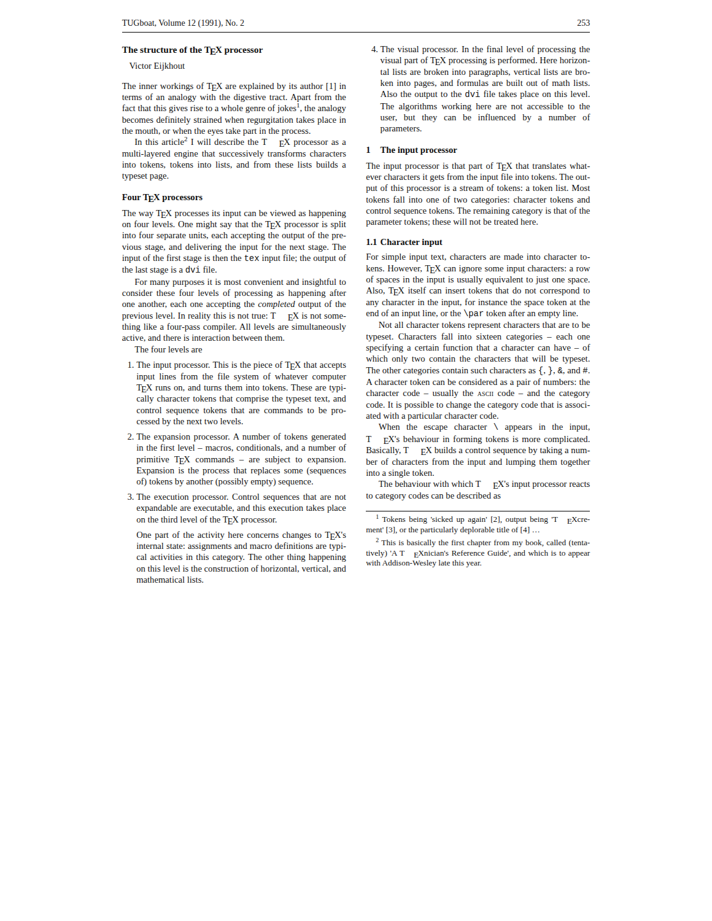TUGboat, Volume 12 (1991), No. 2 253
The structure of the TEX processor
Victor Eijkhout
The inner workings of TEX are explained by its author [1] in terms of an analogy with the digestive tract. Apart from the fact that this gives rise to a whole genre of jokes1, the analogy becomes definitely strained when regurgitation takes place in the mouth, or when the eyes take part in the process.
In this article2 I will describe the TEX processor as a multi-layered engine that successively transforms characters into tokens, tokens into lists, and from these lists builds a typeset page.
Four TEX processors
The way TEX processes its input can be viewed as happening on four levels. One might say that the TEX processor is split into four separate units, each accepting the output of the previous stage, and delivering the input for the next stage. The input of the first stage is then the tex input file; the output of the last stage is a dvi file.
For many purposes it is most convenient and insightful to consider these four levels of processing as happening after one another, each one accepting the completed output of the previous level. In reality this is not true: TEX is not something like a four-pass compiler. All levels are simultaneously active, and there is interaction between them.
The four levels are
The input processor. This is the piece of TEX that accepts input lines from the file system of whatever computer TEX runs on, and turns them into tokens. These are typically character tokens that comprise the typeset text, and control sequence tokens that are commands to be processed by the next two levels.
The expansion processor. A number of tokens generated in the first level – macros, conditionals, and a number of primitive TEX commands – are subject to expansion. Expansion is the process that replaces some (sequences of) tokens by another (possibly empty) sequence.
The execution processor. Control sequences that are not expandable are executable, and this execution takes place on the third level of the TEX processor.
One part of the activity here concerns changes to TEX's internal state: assignments and macro definitions are typical activities in this category. The other thing happening on this level is the construction of horizontal, vertical, and mathematical lists.
The visual processor. In the final level of processing the visual part of TEX processing is performed. Here horizontal lists are broken into paragraphs, vertical lists are broken into pages, and formulas are built out of math lists. Also the output to the dvi file takes place on this level. The algorithms working here are not accessible to the user, but they can be influenced by a number of parameters.
1 The input processor
The input processor is that part of TEX that translates whatever characters it gets from the input file into tokens. The output of this processor is a stream of tokens: a token list. Most tokens fall into one of two categories: character tokens and control sequence tokens. The remaining category is that of the parameter tokens; these will not be treated here.
1.1 Character input
For simple input text, characters are made into character tokens. However, TEX can ignore some input characters: a row of spaces in the input is usually equivalent to just one space. Also, TEX itself can insert tokens that do not correspond to any character in the input, for instance the space token at the end of an input line, or the \par token after an empty line.
Not all character tokens represent characters that are to be typeset. Characters fall into sixteen categories – each one specifying a certain function that a character can have – of which only two contain the characters that will be typeset. The other categories contain such characters as {, }, &, and #. A character token can be considered as a pair of numbers: the character code – usually the ascii code – and the category code. It is possible to change the category code that is associated with a particular character code.
When the escape character \ appears in the input, TEX's behaviour in forming tokens is more complicated. Basically, TEX builds a control sequence by taking a number of characters from the input and lumping them together into a single token.
The behaviour with which TEX's input processor reacts to category codes can be described as
1 Tokens being 'sicked up again' [2], output being 'TEXcrement' [3], or the particularly deplorable title of [4] …
2 This is basically the first chapter from my book, called (tentatively) 'A TEXnician's Reference Guide', and which is to appear with Addison-Wesley late this year.